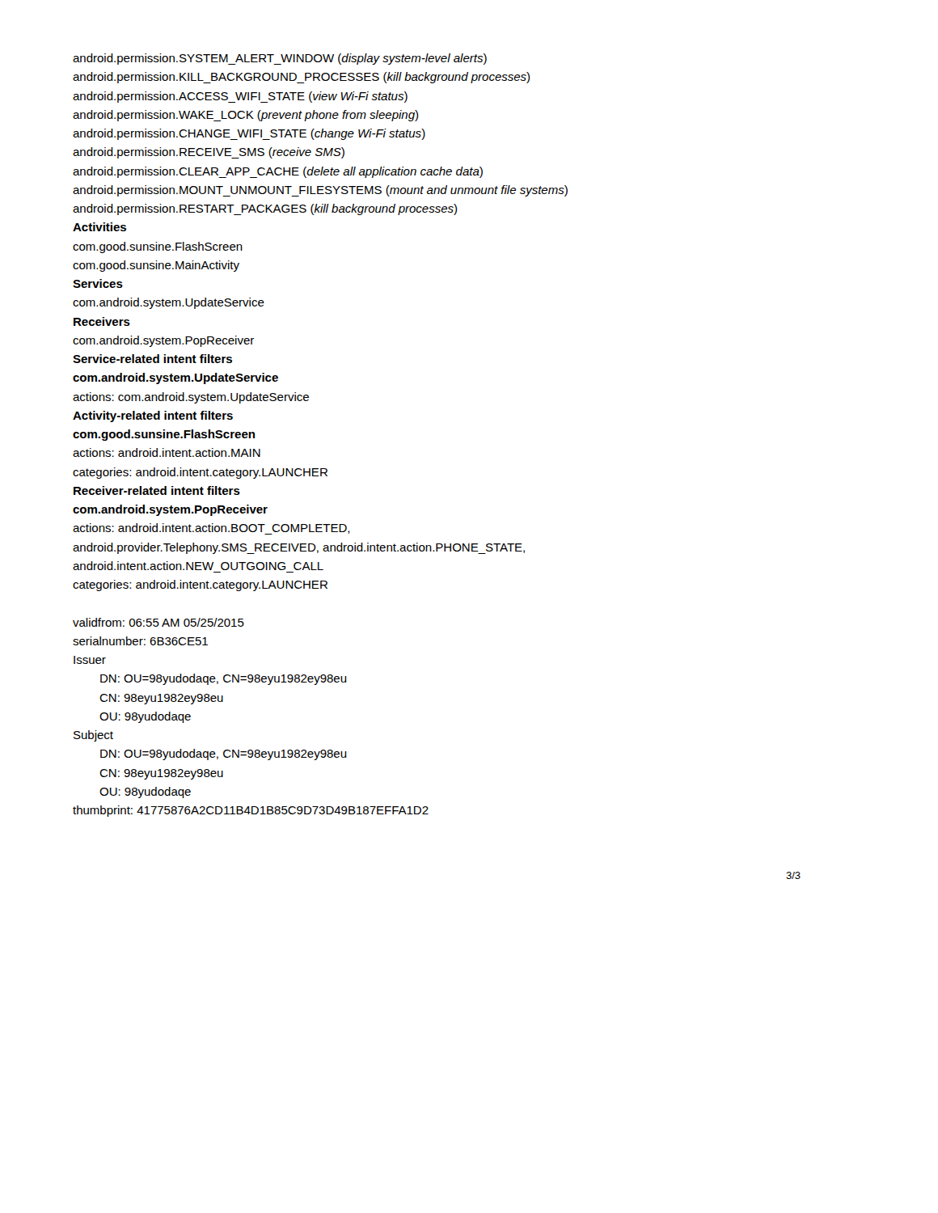android.permission.SYSTEM_ALERT_WINDOW (display system-level alerts)
android.permission.KILL_BACKGROUND_PROCESSES (kill background processes)
android.permission.ACCESS_WIFI_STATE (view Wi-Fi status)
android.permission.WAKE_LOCK (prevent phone from sleeping)
android.permission.CHANGE_WIFI_STATE (change Wi-Fi status)
android.permission.RECEIVE_SMS (receive SMS)
android.permission.CLEAR_APP_CACHE (delete all application cache data)
android.permission.MOUNT_UNMOUNT_FILESYSTEMS (mount and unmount file systems)
android.permission.RESTART_PACKAGES (kill background processes)
Activities
com.good.sunsine.FlashScreen
com.good.sunsine.MainActivity
Services
com.android.system.UpdateService
Receivers
com.android.system.PopReceiver
Service-related intent filters
com.android.system.UpdateService
actions: com.android.system.UpdateService
Activity-related intent filters
com.good.sunsine.FlashScreen
actions: android.intent.action.MAIN
categories: android.intent.category.LAUNCHER
Receiver-related intent filters
com.android.system.PopReceiver
actions: android.intent.action.BOOT_COMPLETED,
android.provider.Telephony.SMS_RECEIVED, android.intent.action.PHONE_STATE,
android.intent.action.NEW_OUTGOING_CALL
categories: android.intent.category.LAUNCHER
validfrom: 06:55 AM 05/25/2015
serialnumber: 6B36CE51
Issuer
DN: OU=98yudodaqe, CN=98eyu1982ey98eu
CN: 98eyu1982ey98eu
OU: 98yudodaqe
Subject
DN: OU=98yudodaqe, CN=98eyu1982ey98eu
CN: 98eyu1982ey98eu
OU: 98yudodaqe
thumbprint: 41775876A2CD11B4D1B85C9D73D49B187EFFA1D2
3/3